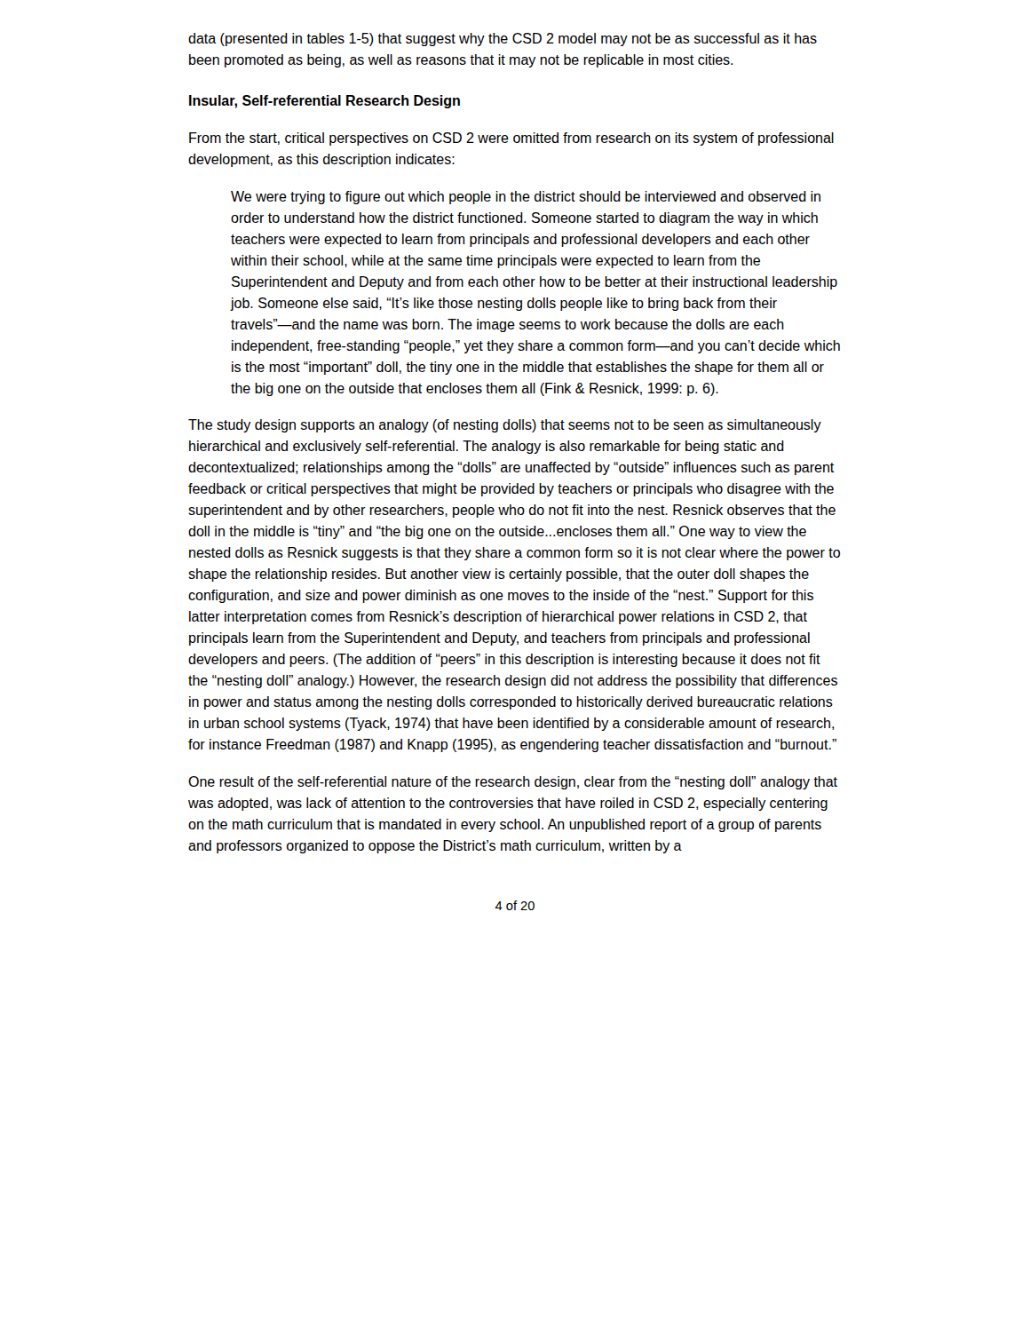data (presented in tables 1-5) that suggest why the CSD 2 model may not be as successful as it has been promoted as being, as well as reasons that it may not be replicable in most cities.
Insular, Self-referential Research Design
From the start, critical perspectives on CSD 2 were omitted from research on its system of professional development, as this description indicates:
We were trying to figure out which people in the district should be interviewed and observed in order to understand how the district functioned. Someone started to diagram the way in which teachers were expected to learn from principals and professional developers and each other within their school, while at the same time principals were expected to learn from the Superintendent and Deputy and from each other how to be better at their instructional leadership job. Someone else said, “It’s like those nesting dolls people like to bring back from their travels”—and the name was born. The image seems to work because the dolls are each independent, free-standing “people,” yet they share a common form—and you can’t decide which is the most “important” doll, the tiny one in the middle that establishes the shape for them all or the big one on the outside that encloses them all (Fink & Resnick, 1999: p. 6).
The study design supports an analogy (of nesting dolls) that seems not to be seen as simultaneously hierarchical and exclusively self-referential. The analogy is also remarkable for being static and decontextualized; relationships among the “dolls” are unaffected by “outside” influences such as parent feedback or critical perspectives that might be provided by teachers or principals who disagree with the superintendent and by other researchers, people who do not fit into the nest. Resnick observes that the doll in the middle is “tiny” and “the big one on the outside...encloses them all.” One way to view the nested dolls as Resnick suggests is that they share a common form so it is not clear where the power to shape the relationship resides. But another view is certainly possible, that the outer doll shapes the configuration, and size and power diminish as one moves to the inside of the “nest.” Support for this latter interpretation comes from Resnick’s description of hierarchical power relations in CSD 2, that principals learn from the Superintendent and Deputy, and teachers from principals and professional developers and peers. (The addition of “peers” in this description is interesting because it does not fit the “nesting doll” analogy.) However, the research design did not address the possibility that differences in power and status among the nesting dolls corresponded to historically derived bureaucratic relations in urban school systems (Tyack, 1974) that have been identified by a considerable amount of research, for instance Freedman (1987) and Knapp (1995), as engendering teacher dissatisfaction and “burnout.”
One result of the self-referential nature of the research design, clear from the “nesting doll” analogy that was adopted, was lack of attention to the controversies that have roiled in CSD 2, especially centering on the math curriculum that is mandated in every school. An unpublished report of a group of parents and professors organized to oppose the District’s math curriculum, written by a
4 of 20